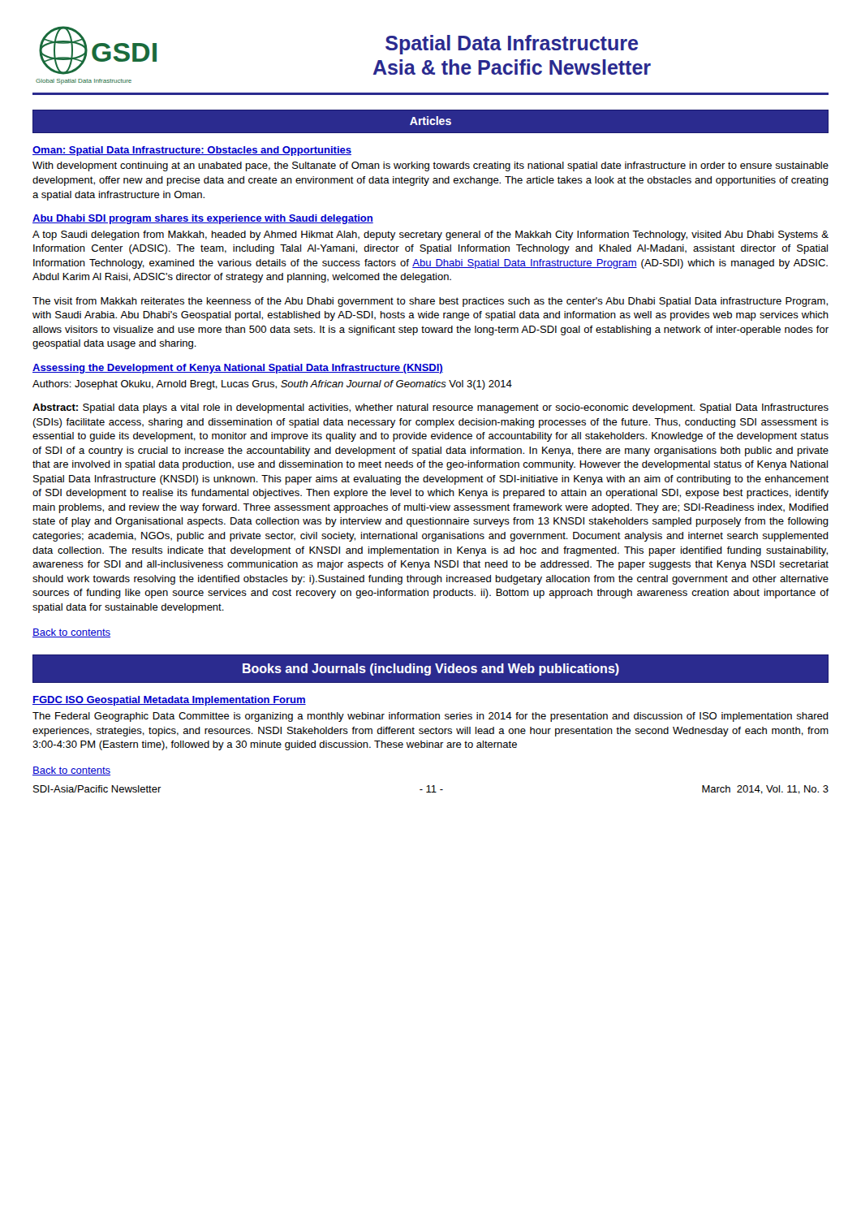GSDI Global Spatial Data Infrastructure
Spatial Data Infrastructure
Asia & the Pacific Newsletter
Articles
Oman: Spatial Data Infrastructure: Obstacles and Opportunities
With development continuing at an unabated pace, the Sultanate of Oman is working towards creating its national spatial date infrastructure in order to ensure sustainable development, offer new and precise data and create an environment of data integrity and exchange. The article takes a look at the obstacles and opportunities of creating a spatial data infrastructure in Oman.
Abu Dhabi SDI program shares its experience with Saudi delegation
A top Saudi delegation from Makkah, headed by Ahmed Hikmat Alah, deputy secretary general of the Makkah City Information Technology, visited Abu Dhabi Systems & Information Center (ADSIC). The team, including Talal Al-Yamani, director of Spatial Information Technology and Khaled Al-Madani, assistant director of Spatial Information Technology, examined the various details of the success factors of Abu Dhabi Spatial Data Infrastructure Program (AD-SDI) which is managed by ADSIC. Abdul Karim Al Raisi, ADSIC's director of strategy and planning, welcomed the delegation.
The visit from Makkah reiterates the keenness of the Abu Dhabi government to share best practices such as the center's Abu Dhabi Spatial Data infrastructure Program, with Saudi Arabia. Abu Dhabi's Geospatial portal, established by AD-SDI, hosts a wide range of spatial data and information as well as provides web map services which allows visitors to visualize and use more than 500 data sets. It is a significant step toward the long-term AD-SDI goal of establishing a network of inter-operable nodes for geospatial data usage and sharing.
Assessing the Development of Kenya National Spatial Data Infrastructure (KNSDI)
Authors: Josephat Okuku, Arnold Bregt, Lucas Grus, South African Journal of Geomatics Vol 3(1) 2014
Abstract: Spatial data plays a vital role in developmental activities, whether natural resource management or socio-economic development. Spatial Data Infrastructures (SDIs) facilitate access, sharing and dissemination of spatial data necessary for complex decision-making processes of the future. Thus, conducting SDI assessment is essential to guide its development, to monitor and improve its quality and to provide evidence of accountability for all stakeholders. Knowledge of the development status of SDI of a country is crucial to increase the accountability and development of spatial data information. In Kenya, there are many organisations both public and private that are involved in spatial data production, use and dissemination to meet needs of the geo-information community. However the developmental status of Kenya National Spatial Data Infrastructure (KNSDI) is unknown. This paper aims at evaluating the development of SDI-initiative in Kenya with an aim of contributing to the enhancement of SDI development to realise its fundamental objectives. Then explore the level to which Kenya is prepared to attain an operational SDI, expose best practices, identify main problems, and review the way forward. Three assessment approaches of multi-view assessment framework were adopted. They are; SDI-Readiness index, Modified state of play and Organisational aspects. Data collection was by interview and questionnaire surveys from 13 KNSDI stakeholders sampled purposely from the following categories; academia, NGOs, public and private sector, civil society, international organisations and government. Document analysis and internet search supplemented data collection. The results indicate that development of KNSDI and implementation in Kenya is ad hoc and fragmented. This paper identified funding sustainability, awareness for SDI and all-inclusiveness communication as major aspects of Kenya NSDI that need to be addressed. The paper suggests that Kenya NSDI secretariat should work towards resolving the identified obstacles by: i).Sustained funding through increased budgetary allocation from the central government and other alternative sources of funding like open source services and cost recovery on geo-information products. ii). Bottom up approach through awareness creation about importance of spatial data for sustainable development.
Back to contents
Books and Journals (including Videos and Web publications)
FGDC ISO Geospatial Metadata Implementation Forum
The Federal Geographic Data Committee is organizing a monthly webinar information series in 2014 for the presentation and discussion of ISO implementation shared experiences, strategies, topics, and resources. NSDI Stakeholders from different sectors will lead a one hour presentation the second Wednesday of each month, from 3:00-4:30 PM (Eastern time), followed by a 30 minute guided discussion. These webinar are to alternate
Back to contents
SDI-Asia/Pacific Newsletter
- 11 -
March 2014, Vol. 11, No. 3